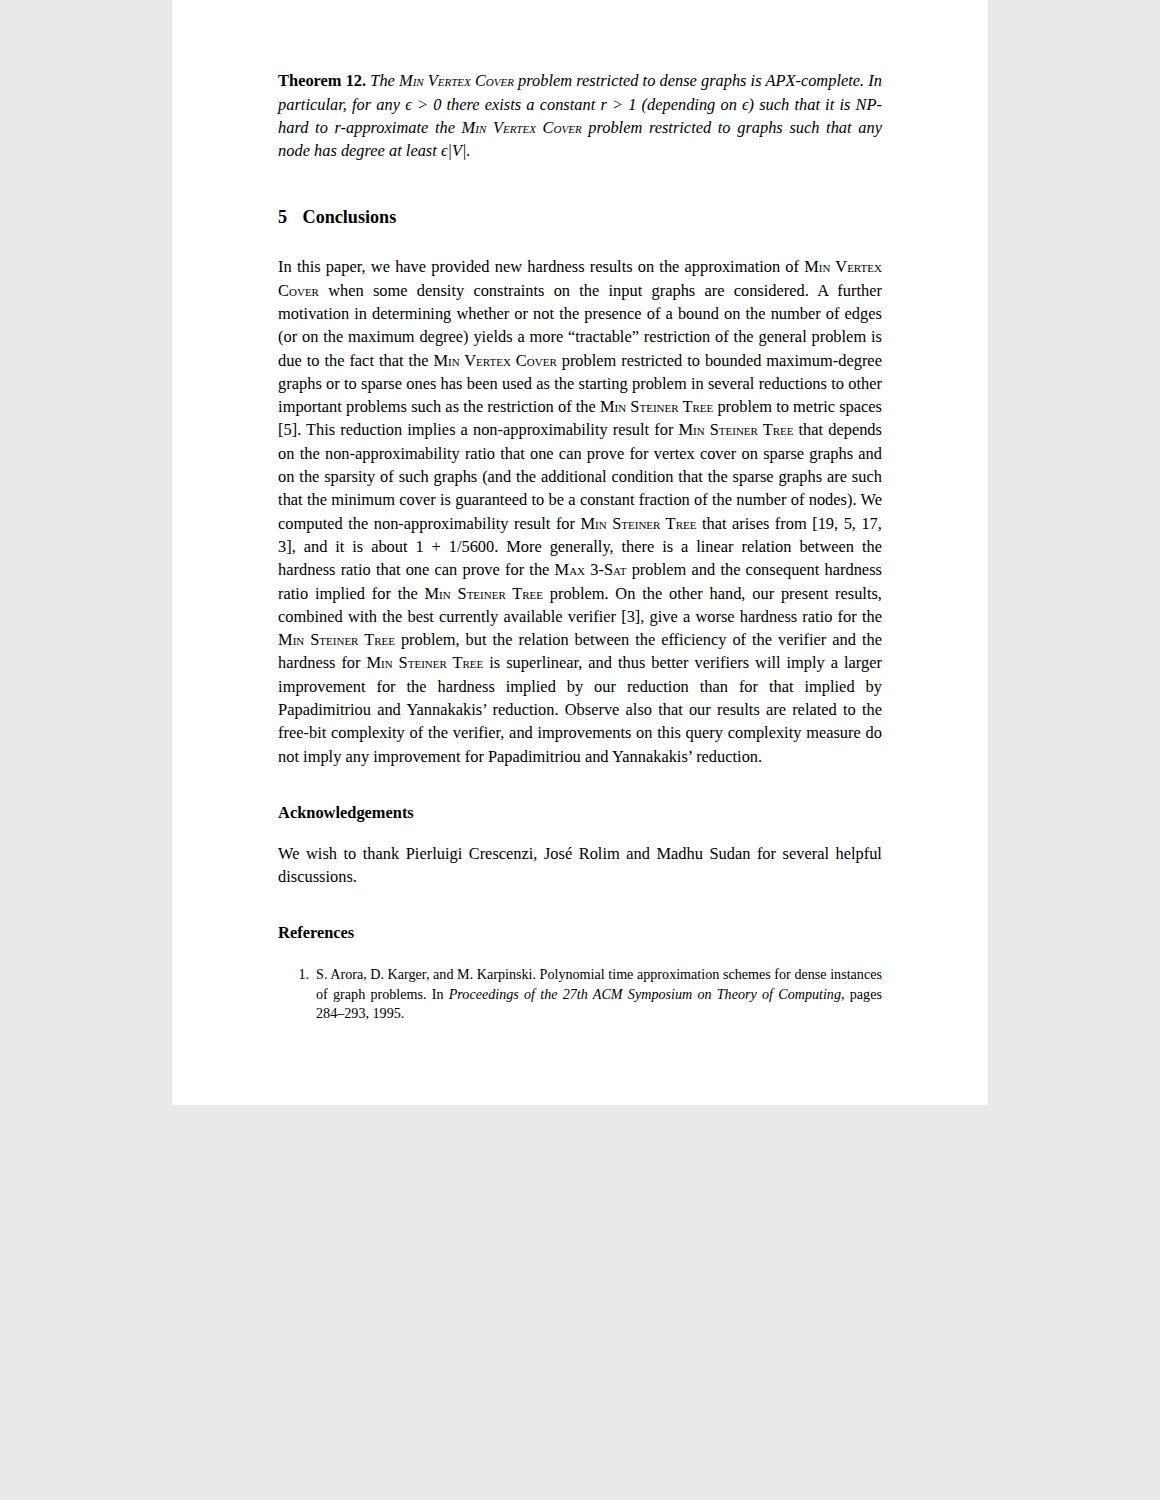Theorem 12. The Min Vertex Cover problem restricted to dense graphs is APX-complete. In particular, for any ϵ > 0 there exists a constant r > 1 (depending on ϵ) such that it is NP-hard to r-approximate the Min Vertex Cover problem restricted to graphs such that any node has degree at least ϵ|V|.
5 Conclusions
In this paper, we have provided new hardness results on the approximation of Min Vertex Cover when some density constraints on the input graphs are considered. A further motivation in determining whether or not the presence of a bound on the number of edges (or on the maximum degree) yields a more “tractable” restriction of the general problem is due to the fact that the Min Vertex Cover problem restricted to bounded maximum-degree graphs or to sparse ones has been used as the starting problem in several reductions to other important problems such as the restriction of the Min Steiner Tree problem to metric spaces [5]. This reduction implies a non-approximability result for Min Steiner Tree that depends on the non-approximability ratio that one can prove for vertex cover on sparse graphs and on the sparsity of such graphs (and the additional condition that the sparse graphs are such that the minimum cover is guaranteed to be a constant fraction of the number of nodes). We computed the non-approximability result for Min Steiner Tree that arises from [19, 5, 17, 3], and it is about 1 + 1/5600. More generally, there is a linear relation between the hardness ratio that one can prove for the Max 3-Sat problem and the consequent hardness ratio implied for the Min Steiner Tree problem. On the other hand, our present results, combined with the best currently available verifier [3], give a worse hardness ratio for the Min Steiner Tree problem, but the relation between the efficiency of the verifier and the hardness for Min Steiner Tree is superlinear, and thus better verifiers will imply a larger improvement for the hardness implied by our reduction than for that implied by Papadimitriou and Yannakakis’ reduction. Observe also that our results are related to the free-bit complexity of the verifier, and improvements on this query complexity measure do not imply any improvement for Papadimitriou and Yannakakis’ reduction.
Acknowledgements
We wish to thank Pierluigi Crescenzi, José Rolim and Madhu Sudan for several helpful discussions.
References
S. Arora, D. Karger, and M. Karpinski. Polynomial time approximation schemes for dense instances of graph problems. In Proceedings of the 27th ACM Symposium on Theory of Computing, pages 284–293, 1995.